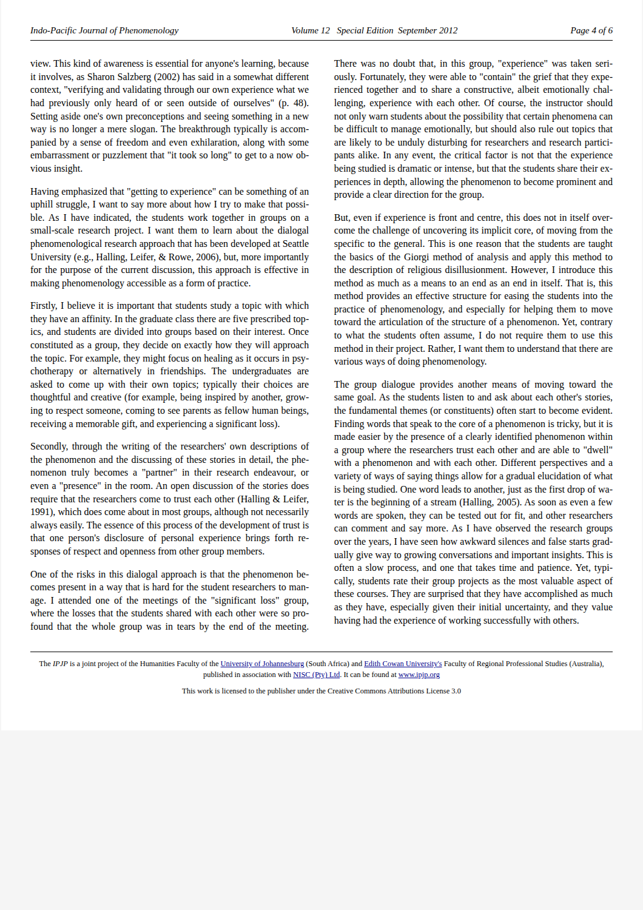Indo-Pacific Journal of Phenomenology Volume 12 Special Edition September 2012 Page 4 of 6
view. This kind of awareness is essential for anyone's learning, because it involves, as Sharon Salzberg (2002) has said in a somewhat different context, "verifying and validating through our own experience what we had previously only heard of or seen outside of ourselves" (p. 48). Setting aside one's own preconceptions and seeing something in a new way is no longer a mere slogan. The breakthrough typically is accompanied by a sense of freedom and even exhilaration, along with some embarrassment or puzzlement that "it took so long" to get to a now obvious insight.
Having emphasized that "getting to experience" can be something of an uphill struggle, I want to say more about how I try to make that possible. As I have indicated, the students work together in groups on a small-scale research project. I want them to learn about the dialogal phenomenological research approach that has been developed at Seattle University (e.g., Halling, Leifer, & Rowe, 2006), but, more importantly for the purpose of the current discussion, this approach is effective in making phenomenology accessible as a form of practice.
Firstly, I believe it is important that students study a topic with which they have an affinity. In the graduate class there are five prescribed topics, and students are divided into groups based on their interest. Once constituted as a group, they decide on exactly how they will approach the topic. For example, they might focus on healing as it occurs in psychotherapy or alternatively in friendships. The undergraduates are asked to come up with their own topics; typically their choices are thoughtful and creative (for example, being inspired by another, growing to respect someone, coming to see parents as fellow human beings, receiving a memorable gift, and experiencing a significant loss).
Secondly, through the writing of the researchers' own descriptions of the phenomenon and the discussing of these stories in detail, the phenomenon truly becomes a "partner" in their research endeavour, or even a "presence" in the room. An open discussion of the stories does require that the researchers come to trust each other (Halling & Leifer, 1991), which does come about in most groups, although not necessarily always easily. The essence of this process of the development of trust is that one person's disclosure of personal experience brings forth responses of respect and openness from other group members.
One of the risks in this dialogal approach is that the phenomenon becomes present in a way that is hard for the student researchers to manage. I attended one of the meetings of the "significant loss" group, where the losses that the students shared with each other were so profound that the whole group was in tears by the end of the meeting. There was no doubt that, in this group, "experience" was taken seriously. Fortunately, they were able to "contain" the grief that they experienced together and to share a constructive, albeit emotionally challenging, experience with each other. Of course, the instructor should not only warn students about the possibility that certain phenomena can be difficult to manage emotionally, but should also rule out topics that are likely to be unduly disturbing for researchers and research participants alike. In any event, the critical factor is not that the experience being studied is dramatic or intense, but that the students share their experiences in depth, allowing the phenomenon to become prominent and provide a clear direction for the group.
But, even if experience is front and centre, this does not in itself overcome the challenge of uncovering its implicit core, of moving from the specific to the general. This is one reason that the students are taught the basics of the Giorgi method of analysis and apply this method to the description of religious disillusionment. However, I introduce this method as much as a means to an end as an end in itself. That is, this method provides an effective structure for easing the students into the practice of phenomenology, and especially for helping them to move toward the articulation of the structure of a phenomenon. Yet, contrary to what the students often assume, I do not require them to use this method in their project. Rather, I want them to understand that there are various ways of doing phenomenology.
The group dialogue provides another means of moving toward the same goal. As the students listen to and ask about each other's stories, the fundamental themes (or constituents) often start to become evident. Finding words that speak to the core of a phenomenon is tricky, but it is made easier by the presence of a clearly identified phenomenon within a group where the researchers trust each other and are able to "dwell" with a phenomenon and with each other. Different perspectives and a variety of ways of saying things allow for a gradual elucidation of what is being studied. One word leads to another, just as the first drop of water is the beginning of a stream (Halling, 2005). As soon as even a few words are spoken, they can be tested out for fit, and other researchers can comment and say more. As I have observed the research groups over the years, I have seen how awkward silences and false starts gradually give way to growing conversations and important insights. This is often a slow process, and one that takes time and patience. Yet, typically, students rate their group projects as the most valuable aspect of these courses. They are surprised that they have accomplished as much as they have, especially given their initial uncertainty, and they value having had the experience of working successfully with others.
The IPJP is a joint project of the Humanities Faculty of the University of Johannesburg (South Africa) and Edith Cowan University's Faculty of Regional Professional Studies (Australia), published in association with NISC (Pty) Ltd. It can be found at www.ipjp.org
This work is licensed to the publisher under the Creative Commons Attributions License 3.0